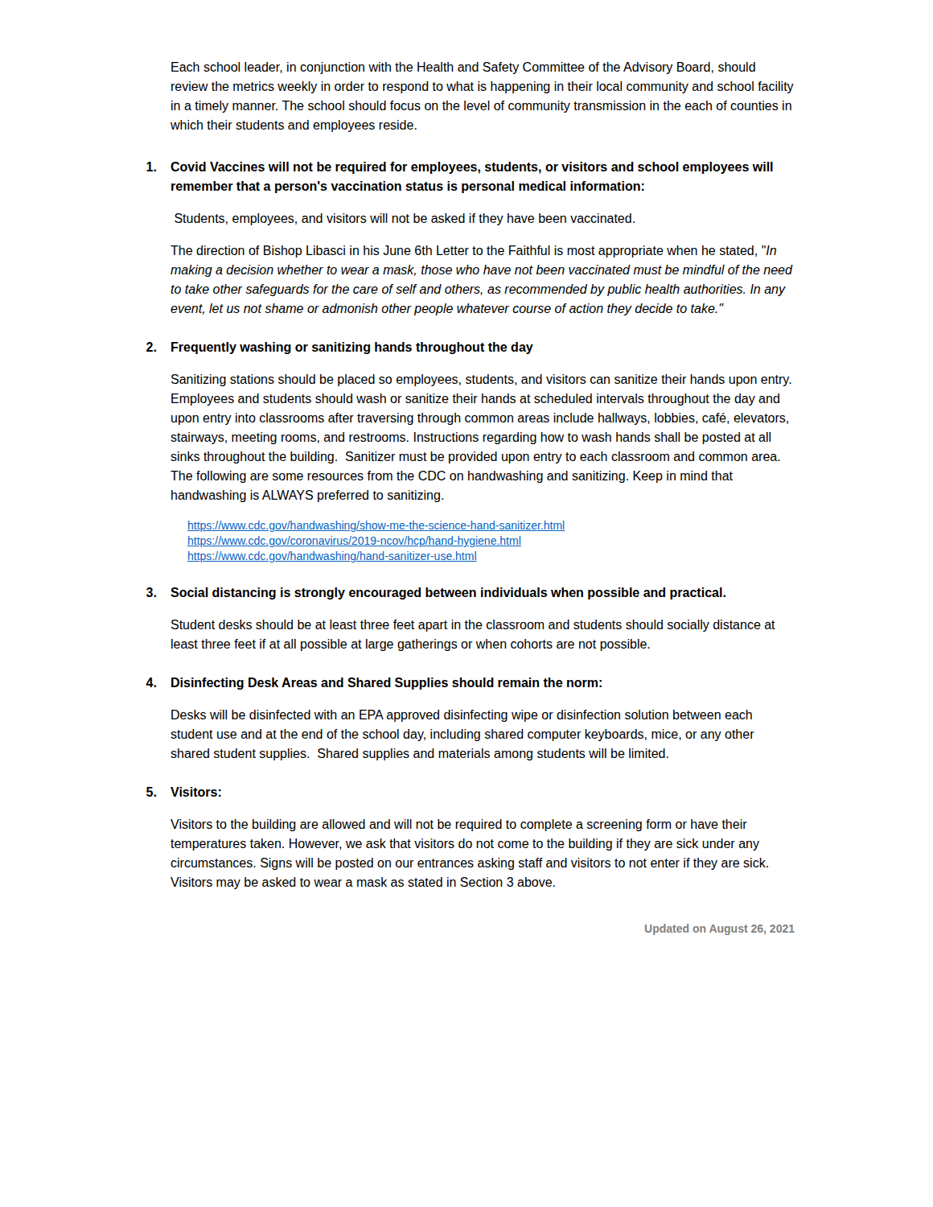Each school leader, in conjunction with the Health and Safety Committee of the Advisory Board, should review the metrics weekly in order to respond to what is happening in their local community and school facility in a timely manner. The school should focus on the level of community transmission in the each of counties in which their students and employees reside.
Covid Vaccines will not be required for employees, students, or visitors and school employees will remember that a person's vaccination status is personal medical information:
Students, employees, and visitors will not be asked if they have been vaccinated.
The direction of Bishop Libasci in his June 6th Letter to the Faithful is most appropriate when he stated, "In making a decision whether to wear a mask, those who have not been vaccinated must be mindful of the need to take other safeguards for the care of self and others, as recommended by public health authorities. In any event, let us not shame or admonish other people whatever course of action they decide to take."
Frequently washing or sanitizing hands throughout the day
Sanitizing stations should be placed so employees, students, and visitors can sanitize their hands upon entry. Employees and students should wash or sanitize their hands at scheduled intervals throughout the day and upon entry into classrooms after traversing through common areas include hallways, lobbies, café, elevators, stairways, meeting rooms, and restrooms. Instructions regarding how to wash hands shall be posted at all sinks throughout the building. Sanitizer must be provided upon entry to each classroom and common area. The following are some resources from the CDC on handwashing and sanitizing. Keep in mind that handwashing is ALWAYS preferred to sanitizing.
https://www.cdc.gov/handwashing/show-me-the-science-hand-sanitizer.html
https://www.cdc.gov/coronavirus/2019-ncov/hcp/hand-hygiene.html
https://www.cdc.gov/handwashing/hand-sanitizer-use.html
Social distancing is strongly encouraged between individuals when possible and practical.
Student desks should be at least three feet apart in the classroom and students should socially distance at least three feet if at all possible at large gatherings or when cohorts are not possible.
Disinfecting Desk Areas and Shared Supplies should remain the norm:
Desks will be disinfected with an EPA approved disinfecting wipe or disinfection solution between each student use and at the end of the school day, including shared computer keyboards, mice, or any other shared student supplies. Shared supplies and materials among students will be limited.
Visitors:
Visitors to the building are allowed and will not be required to complete a screening form or have their temperatures taken. However, we ask that visitors do not come to the building if they are sick under any circumstances. Signs will be posted on our entrances asking staff and visitors to not enter if they are sick. Visitors may be asked to wear a mask as stated in Section 3 above.
Updated on August 26, 2021